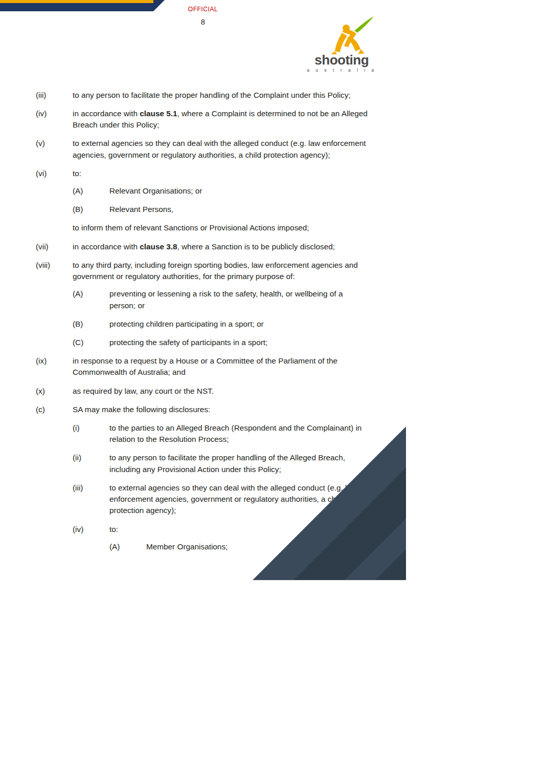OFFICIAL
8
shooting
a u s t r a l i a
(iii) to any person to facilitate the proper handling of the Complaint under this Policy;
(iv) in accordance with clause 5.1, where a Complaint is determined to not be an Alleged Breach under this Policy;
(v) to external agencies so they can deal with the alleged conduct (e.g. law enforcement agencies, government or regulatory authorities, a child protection agency);
(vi) to:
(A) Relevant Organisations; or
(B) Relevant Persons,
to inform them of relevant Sanctions or Provisional Actions imposed;
(vii) in accordance with clause 3.8, where a Sanction is to be publicly disclosed;
(viii) to any third party, including foreign sporting bodies, law enforcement agencies and government or regulatory authorities, for the primary purpose of:
(A) preventing or lessening a risk to the safety, health, or wellbeing of a person; or
(B) protecting children participating in a sport; or
(C) protecting the safety of participants in a sport;
(ix) in response to a request by a House or a Committee of the Parliament of the Commonwealth of Australia; and
(x) as required by law, any court or the NST.
(c) SA may make the following disclosures:
(i) to the parties to an Alleged Breach (Respondent and the Complainant) in relation to the Resolution Process;
(ii) to any person to facilitate the proper handling of the Alleged Breach, including any Provisional Action under this Policy;
(iii) to external agencies so they can deal with the alleged conduct (e.g. law enforcement agencies, government or regulatory authorities, a child protection agency);
(iv) to:
(A) Member Organisations;